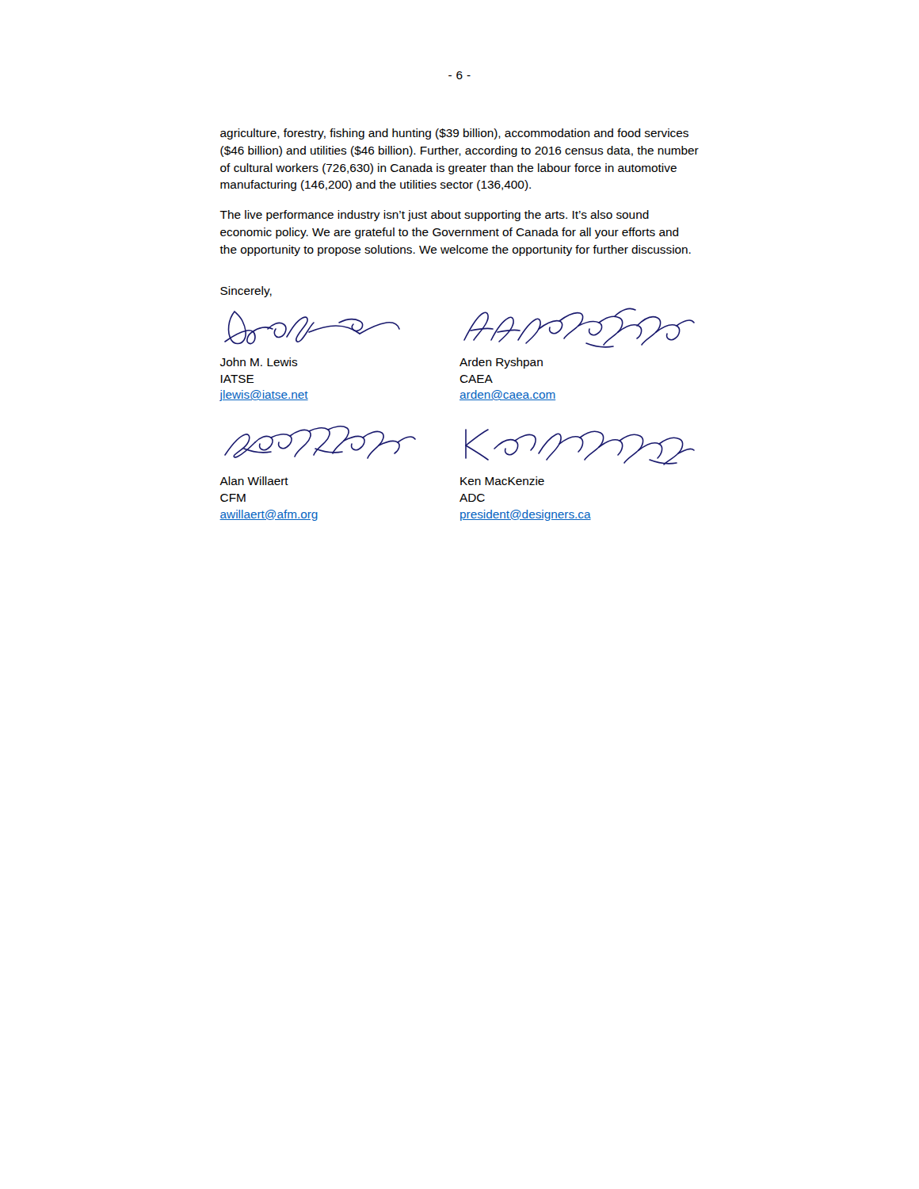- 6 -
agriculture, forestry, fishing and hunting ($39 billion), accommodation and food services ($46 billion) and utilities ($46 billion). Further, according to 2016 census data, the number of cultural workers (726,630) in Canada is greater than the labour force in automotive manufacturing (146,200) and the utilities sector (136,400).
The live performance industry isn’t just about supporting the arts. It’s also sound economic policy. We are grateful to the Government of Canada for all your efforts and the opportunity to propose solutions. We welcome the opportunity for further discussion.
Sincerely,
| John M. Lewis IATSE jlewis@iatse.net | Arden Ryshpan CAEA arden@caea.com |
| Alan Willaert CFM awillaert@afm.org | Ken MacKenzie ADC president@designers.ca |